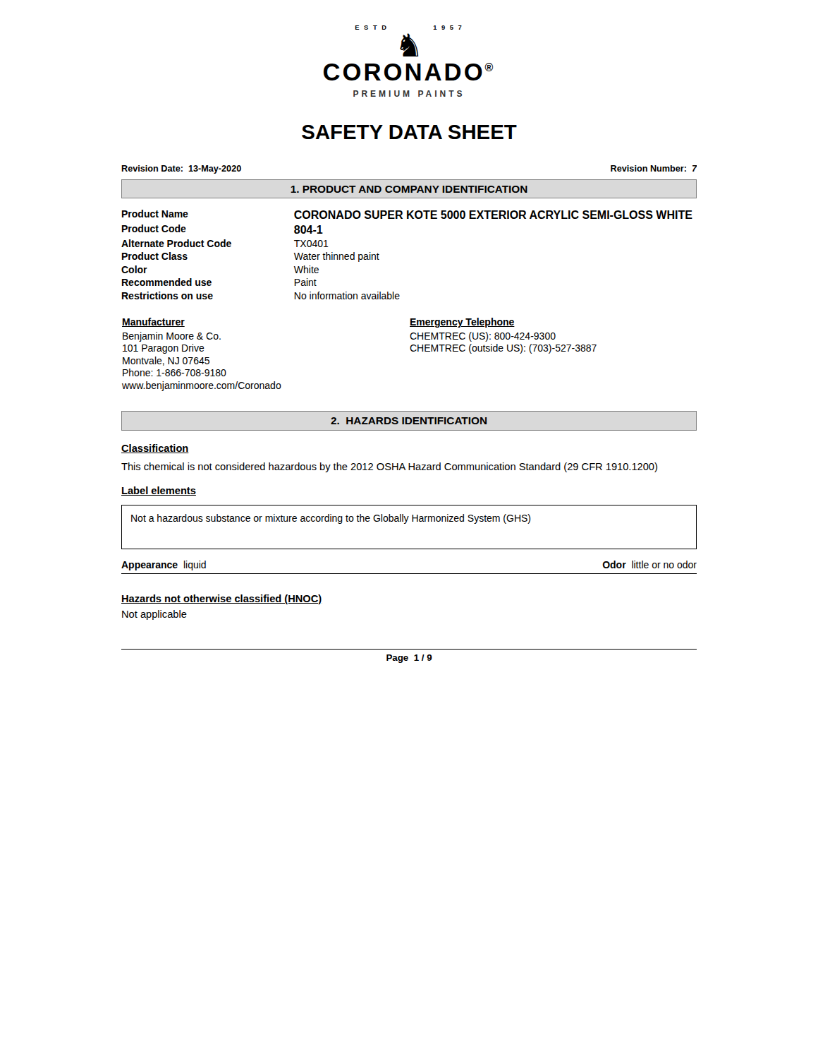E S T D 1 9 5 7
♞
CORONADO®
PREMIUM PAINTS
SAFETY DATA SHEET
Revision Date: 13-May-2020 Revision Number: 7
1. PRODUCT AND COMPANY IDENTIFICATION
| Product Name | CORONADO SUPER KOTE 5000 EXTERIOR ACRYLIC SEMI-GLOSS WHITE |
| Product Code | 804-1 |
| Alternate Product Code | TX0401 |
| Product Class | Water thinned paint |
| Color | White |
| Recommended use | Paint |
| Restrictions on use | No information available |
| Manufacturer Benjamin Moore & Co. 101 Paragon Drive Montvale, NJ 07645 Phone: 1-866-708-9180 www.benjaminmoore.com/Coronado | Emergency Telephone CHEMTREC (US): 800-424-9300 CHEMTREC (outside US): (703)-527-3887 |
2. HAZARDS IDENTIFICATION
Classification
This chemical is not considered hazardous by the 2012 OSHA Hazard Communication Standard (29 CFR 1910.1200)
Label elements
Not a hazardous substance or mixture according to the Globally Harmonized System (GHS)
Appearance liquid Odor little or no odor
Hazards not otherwise classified (HNOC)
Not applicable
Page 1 / 9